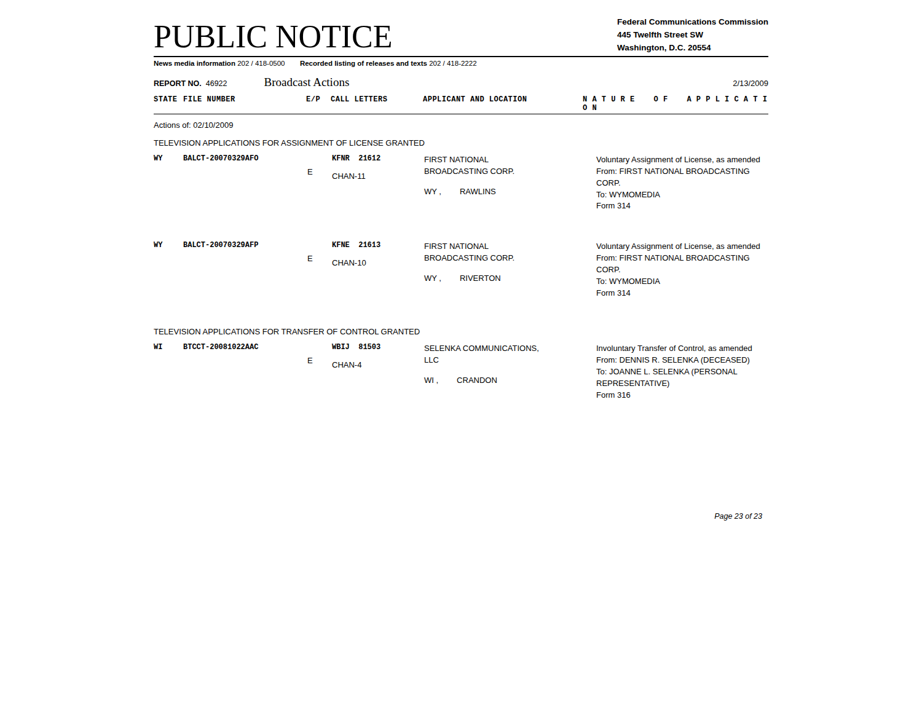PUBLIC NOTICE
Federal Communications Commission
445 Twelfth Street SW
Washington, D.C. 20554
News media information 202 / 418-0500 Recorded listing of releases and texts 202 / 418-2222
REPORT NO. 46922
Broadcast Actions
2/13/2009
STATE
FILE NUMBER
E/P
CALL LETTERS
APPLICANT AND LOCATION
N A T U R E O F A P P L I C A T I O N
Actions of: 02/10/2009
TELEVISION APPLICATIONS FOR ASSIGNMENT OF LICENSE GRANTED
WY
BALCT-20070329AFO
E
KFNR 21612 CHAN-11
FIRST NATIONAL
BROADCASTING CORP. WY ,RAWLINS
Voluntary Assignment of License, as amended
From: FIRST NATIONAL BROADCASTING CORP.
To: WYMOMEDIA
Form 314
WY
BALCT-20070329AFP
E
KFNE 21613 CHAN-10
FIRST NATIONAL
BROADCASTING CORP. WY ,RIVERTON
Voluntary Assignment of License, as amended
From: FIRST NATIONAL BROADCASTING CORP.
To: WYMOMEDIA
Form 314
TELEVISION APPLICATIONS FOR TRANSFER OF CONTROL GRANTED
WI
BTCCT-20081022AAC
E
WBIJ 81503 CHAN-4
SELENKA COMMUNICATIONS,
LLC WI ,CRANDON
Involuntary Transfer of Control, as amended
From: DENNIS R. SELENKA (DECEASED)
To: JOANNE L. SELENKA (PERSONAL REPRESENTATIVE)
Form 316
Page 23 of 23